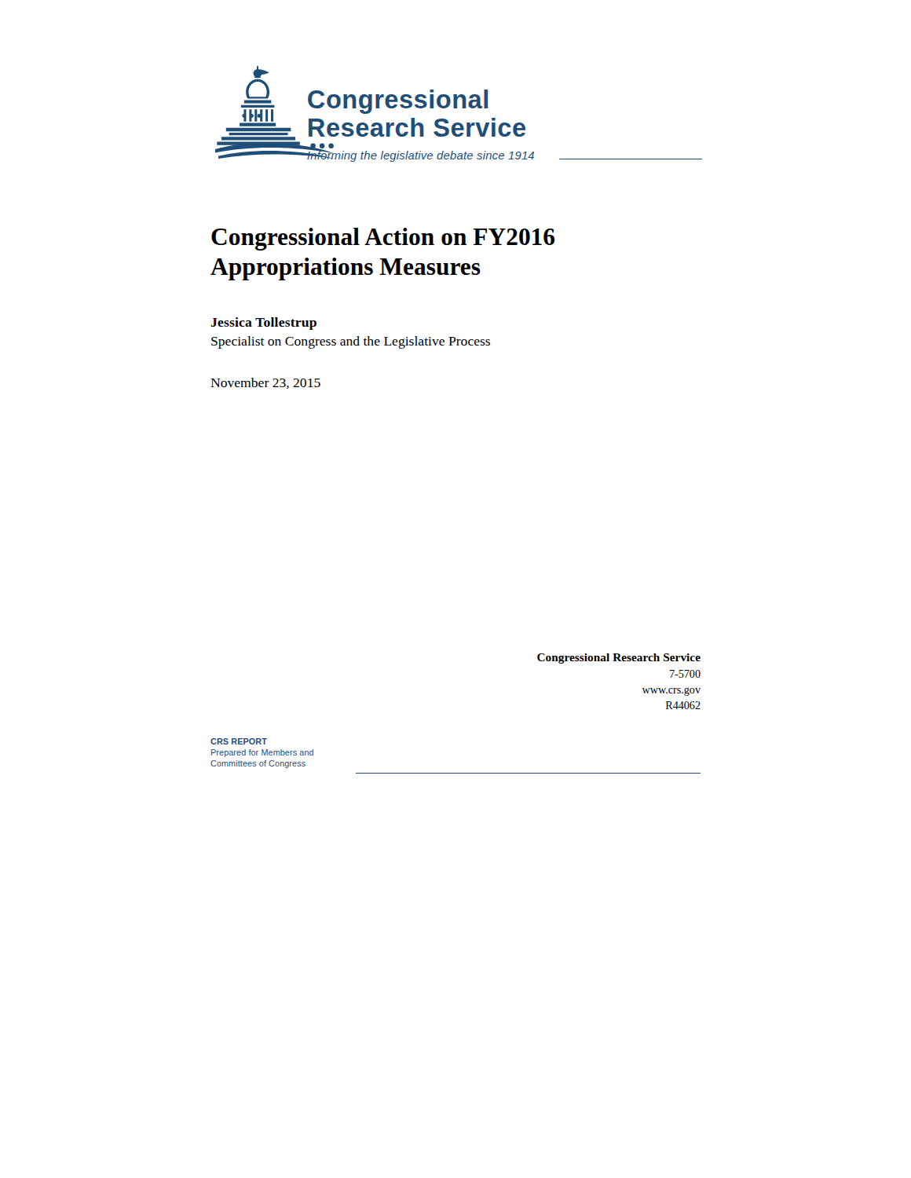Congressional Research Service Informing the legislative debate since 1914
Congressional Action on FY2016 Appropriations Measures
Jessica Tollestrup
Specialist on Congress and the Legislative Process
November 23, 2015
Congressional Research Service
7-5700
www.crs.gov
R44062
CRS REPORT
Prepared for Members and
Committees of Congress